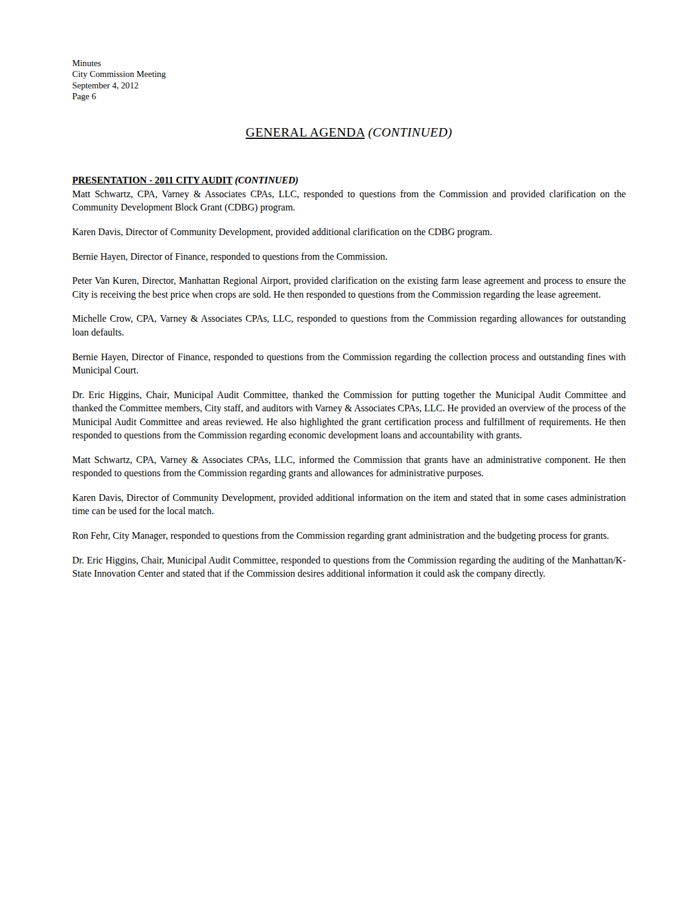Minutes
City Commission Meeting
September 4, 2012
Page 6
GENERAL AGENDA (CONTINUED)
PRESENTATION - 2011 CITY AUDIT (CONTINUED)
Matt Schwartz, CPA, Varney & Associates CPAs, LLC, responded to questions from the Commission and provided clarification on the Community Development Block Grant (CDBG) program.
Karen Davis, Director of Community Development, provided additional clarification on the CDBG program.
Bernie Hayen, Director of Finance, responded to questions from the Commission.
Peter Van Kuren, Director, Manhattan Regional Airport, provided clarification on the existing farm lease agreement and process to ensure the City is receiving the best price when crops are sold. He then responded to questions from the Commission regarding the lease agreement.
Michelle Crow, CPA, Varney & Associates CPAs, LLC, responded to questions from the Commission regarding allowances for outstanding loan defaults.
Bernie Hayen, Director of Finance, responded to questions from the Commission regarding the collection process and outstanding fines with Municipal Court.
Dr. Eric Higgins, Chair, Municipal Audit Committee, thanked the Commission for putting together the Municipal Audit Committee and thanked the Committee members, City staff, and auditors with Varney & Associates CPAs, LLC. He provided an overview of the process of the Municipal Audit Committee and areas reviewed. He also highlighted the grant certification process and fulfillment of requirements. He then responded to questions from the Commission regarding economic development loans and accountability with grants.
Matt Schwartz, CPA, Varney & Associates CPAs, LLC, informed the Commission that grants have an administrative component. He then responded to questions from the Commission regarding grants and allowances for administrative purposes.
Karen Davis, Director of Community Development, provided additional information on the item and stated that in some cases administration time can be used for the local match.
Ron Fehr, City Manager, responded to questions from the Commission regarding grant administration and the budgeting process for grants.
Dr. Eric Higgins, Chair, Municipal Audit Committee, responded to questions from the Commission regarding the auditing of the Manhattan/K-State Innovation Center and stated that if the Commission desires additional information it could ask the company directly.